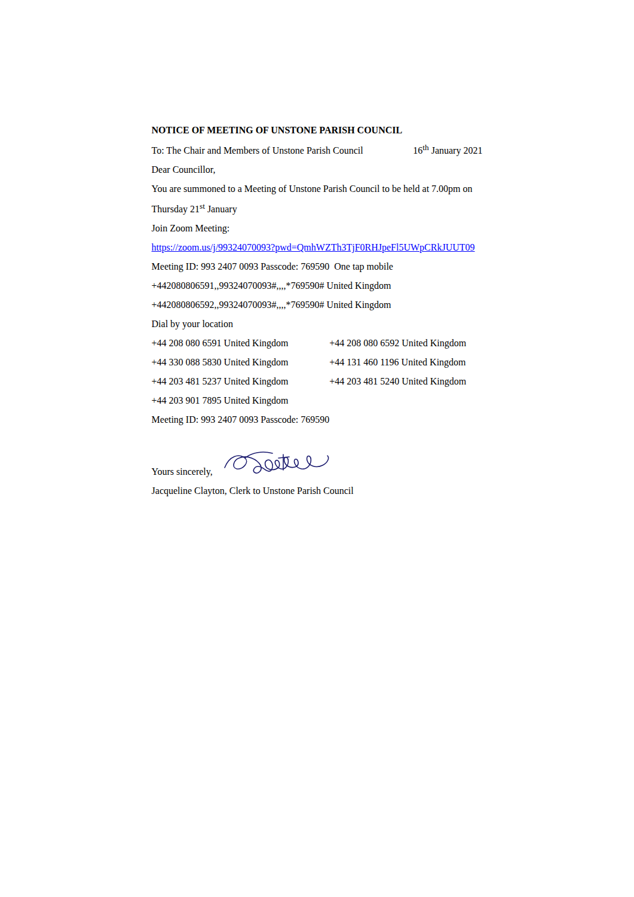NOTICE OF MEETING OF UNSTONE PARISH COUNCIL
To: The Chair and Members of Unstone Parish Council 16th January 2021
Dear Councillor,
You are summoned to a Meeting of Unstone Parish Council to be held at 7.00pm on Thursday 21st January
Join Zoom Meeting:
https://zoom.us/j/99324070093?pwd=QmhWZTh3TjF0RHJpeFl5UWpCRkJUUT09
Meeting ID: 993 2407 0093 Passcode: 769590 One tap mobile
+442080806591,,99324070093#,,,,*769590# United Kingdom
+442080806592,,99324070093#,,,,*769590# United Kingdom
Dial by your location
+44 208 080 6591 United Kingdom +44 208 080 6592 United Kingdom
+44 330 088 5830 United Kingdom +44 131 460 1196 United Kingdom
+44 203 481 5237 United Kingdom +44 203 481 5240 United Kingdom
+44 203 901 7895 United Kingdom
Meeting ID: 993 2407 0093 Passcode: 769590
Yours sincerely,
Jacqueline Clayton, Clerk to Unstone Parish Council